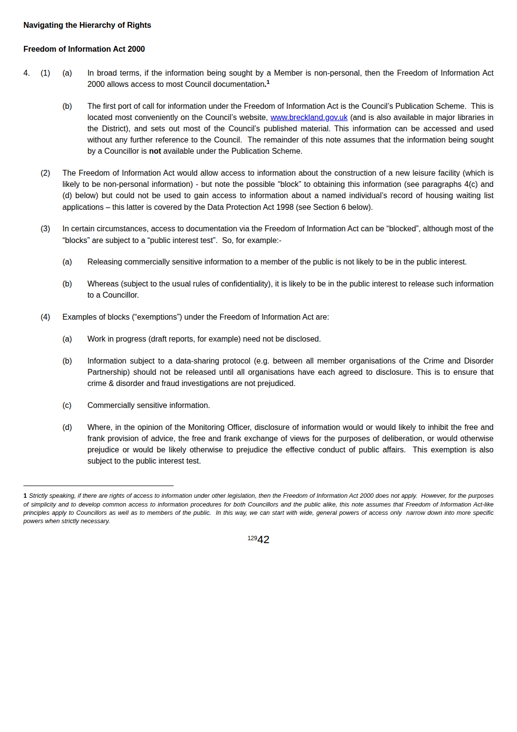Navigating the Hierarchy of Rights
Freedom of Information Act 2000
4.
(1)
(a)
In broad terms, if the information being sought by a Member is non-personal, then the Freedom of Information Act 2000 allows access to most Council documentation.1
(b)
The first port of call for information under the Freedom of Information Act is the Council’s Publication Scheme. This is located most conveniently on the Council’s website, www.breckland.gov.uk (and is also available in major libraries in the District), and sets out most of the Council’s published material. This information can be accessed and used without any further reference to the Council. The remainder of this note assumes that the information being sought by a Councillor is not available under the Publication Scheme.
(2)
The Freedom of Information Act would allow access to information about the construction of a new leisure facility (which is likely to be non-personal information) - but note the possible “block” to obtaining this information (see paragraphs 4(c) and (d) below) but could not be used to gain access to information about a named individual’s record of housing waiting list applications – this latter is covered by the Data Protection Act 1998 (see Section 6 below).
(3)
In certain circumstances, access to documentation via the Freedom of Information Act can be “blocked”, although most of the “blocks” are subject to a “public interest test”. So, for example:-
(a)
Releasing commercially sensitive information to a member of the public is not likely to be in the public interest.
(b)
Whereas (subject to the usual rules of confidentiality), it is likely to be in the public interest to release such information to a Councillor.
(4)
Examples of blocks (“exemptions”) under the Freedom of Information Act are:
(a)
Work in progress (draft reports, for example) need not be disclosed.
(b)
Information subject to a data-sharing protocol (e.g. between all member organisations of the Crime and Disorder Partnership) should not be released until all organisations have each agreed to disclosure. This is to ensure that crime & disorder and fraud investigations are not prejudiced.
(c)
Commercially sensitive information.
(d)
Where, in the opinion of the Monitoring Officer, disclosure of information would or would likely to inhibit the free and frank provision of advice, the free and frank exchange of views for the purposes of deliberation, or would otherwise prejudice or would be likely otherwise to prejudice the effective conduct of public affairs. This exemption is also subject to the public interest test.
1 Strictly speaking, if there are rights of access to information under other legislation, then the Freedom of Information Act 2000 does not apply. However, for the purposes of simplicity and to develop common access to information procedures for both Councillors and the public alike, this note assumes that Freedom of Information Act-like principles apply to Councillors as well as to members of the public. In this way, we can start with wide, general powers of access only narrow down into more specific powers when strictly necessary.
12942